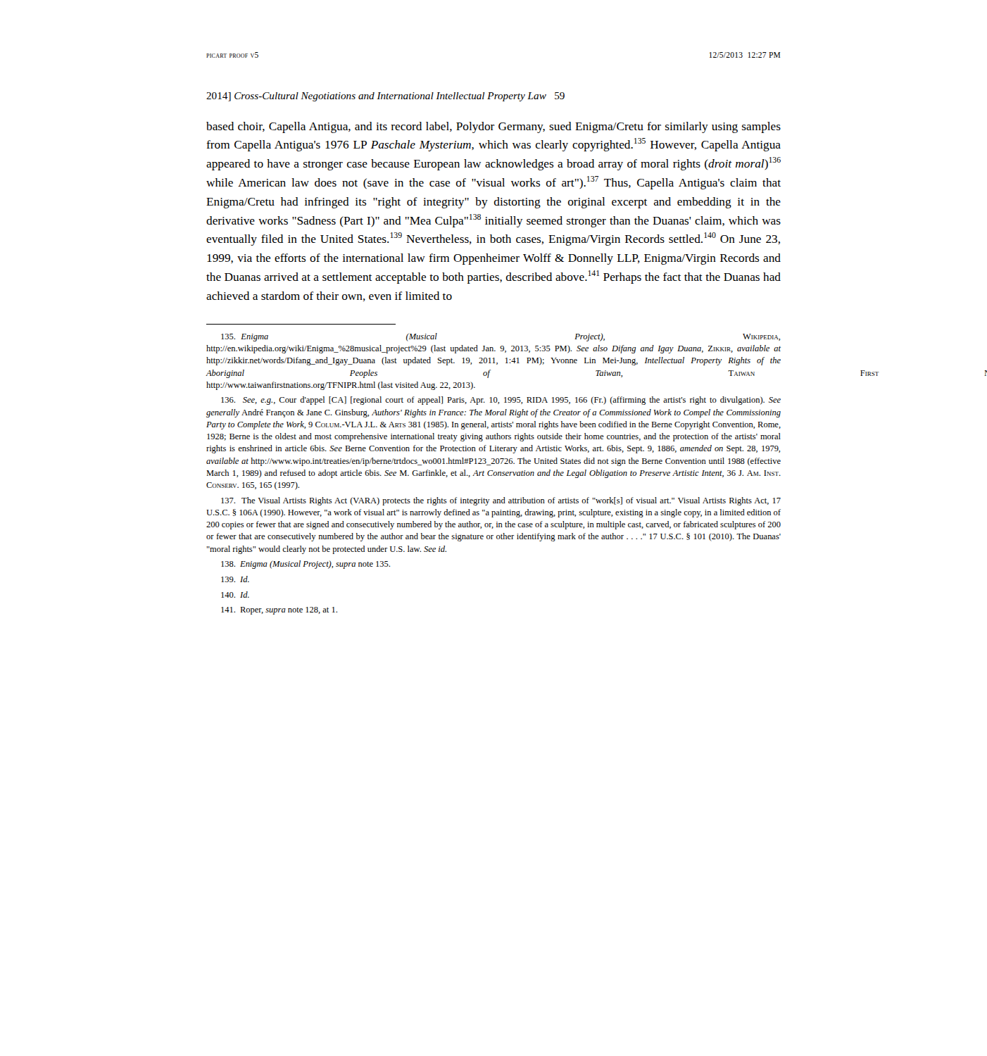Picart Proof V5 12/5/2013 12:27 PM
2014] Cross-Cultural Negotiations and International Intellectual Property Law 59
based choir, Capella Antigua, and its record label, Polydor Germany, sued Enigma/Cretu for similarly using samples from Capella Antigua's 1976 LP Paschale Mysterium, which was clearly copyrighted.135 However, Capella Antigua appeared to have a stronger case because European law acknowledges a broad array of moral rights (droit moral)136 while American law does not (save in the case of "visual works of art").137 Thus, Capella Antigua's claim that Enigma/Cretu had infringed its "right of integrity" by distorting the original excerpt and embedding it in the derivative works "Sadness (Part I)" and "Mea Culpa"138 initially seemed stronger than the Duanas' claim, which was eventually filed in the United States.139 Nevertheless, in both cases, Enigma/Virgin Records settled.140 On June 23, 1999, via the efforts of the international law firm Oppenheimer Wolff & Donnelly LLP, Enigma/Virgin Records and the Duanas arrived at a settlement acceptable to both parties, described above.141 Perhaps the fact that the Duanas had achieved a stardom of their own, even if limited to
135. Enigma (Musical Project), Wikipedia, http://en.wikipedia.org/wiki/Enigma_%28musical_project%29 (last updated Jan. 9, 2013, 5:35 PM). See also Difang and Igay Duana, Zikkir, available at http://zikkir.net/words/Difang_and_Igay_Duana (last updated Sept. 19, 2011, 1:41 PM); Yvonne Lin Mei-Jung, Intellectual Property Rights of the Aboriginal Peoples of Taiwan, Taiwan First Nations, http://www.taiwanfirstnations.org/TFNIPR.html (last visited Aug. 22, 2013).
136. See, e.g., Cour d'appel [CA] [regional court of appeal] Paris, Apr. 10, 1995, RIDA 1995, 166 (Fr.) (affirming the artist's right to divulgation). See generally André Françon & Jane C. Ginsburg, Authors' Rights in France: The Moral Right of the Creator of a Commissioned Work to Compel the Commissioning Party to Complete the Work, 9 Colum.-VLA J.L. & Arts 381 (1985). In general, artists' moral rights have been codified in the Berne Copyright Convention, Rome, 1928; Berne is the oldest and most comprehensive international treaty giving authors rights outside their home countries, and the protection of the artists' moral rights is enshrined in article 6bis. See Berne Convention for the Protection of Literary and Artistic Works, art. 6bis, Sept. 9, 1886, amended on Sept. 28, 1979, available at http://www.wipo.int/treaties/en/ip/berne/trtdocs_wo001.html#P123_20726. The United States did not sign the Berne Convention until 1988 (effective March 1, 1989) and refused to adopt article 6bis. See M. Garfinkle, et al., Art Conservation and the Legal Obligation to Preserve Artistic Intent, 36 J. Am. Inst. Conserv. 165, 165 (1997).
137. The Visual Artists Rights Act (VARA) protects the rights of integrity and attribution of artists of "work[s] of visual art." Visual Artists Rights Act, 17 U.S.C. § 106A (1990). However, "a work of visual art" is narrowly defined as "a painting, drawing, print, sculpture, existing in a single copy, in a limited edition of 200 copies or fewer that are signed and consecutively numbered by the author, or, in the case of a sculpture, in multiple cast, carved, or fabricated sculptures of 200 or fewer that are consecutively numbered by the author and bear the signature or other identifying mark of the author . . . ." 17 U.S.C. § 101 (2010). The Duanas' "moral rights" would clearly not be protected under U.S. law. See id.
138. Enigma (Musical Project), supra note 135.
139. Id.
140. Id.
141. Roper, supra note 128, at 1.